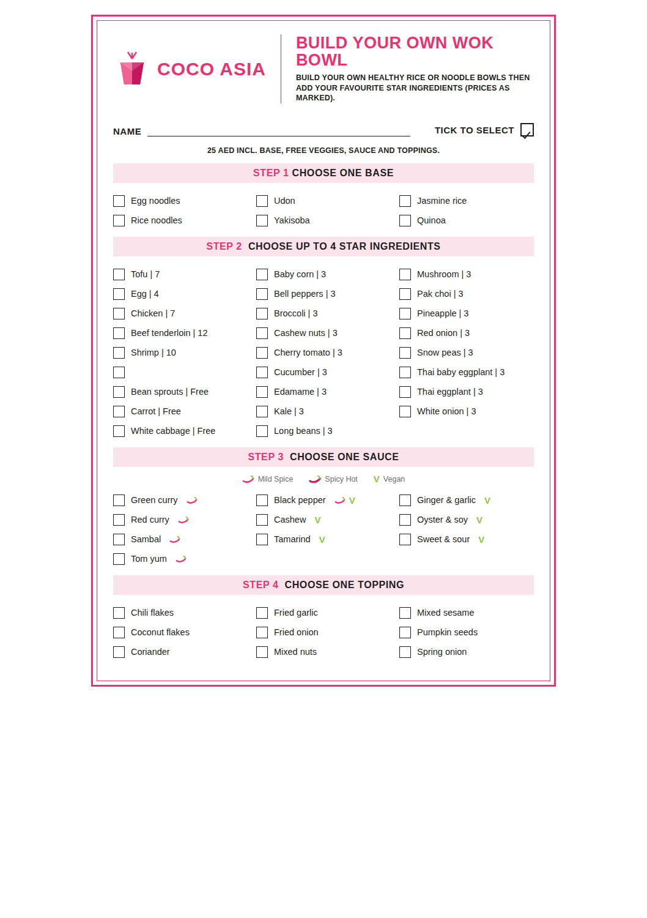COCO ASIA
BUILD YOUR OWN WOK BOWL
Build your own healthy rice or noodle bowls then add your favourite star ingredients (prices as marked).
NAME
TICK TO SELECT
25 AED INCL. BASE, FREE VEGGIES, SAUCE AND TOPPINGS.
STEP 1 CHOOSE ONE BASE
Egg noodles
Udon
Jasmine rice
Rice noodles
Yakisoba
Quinoa
STEP 2 CHOOSE UP TO 4 STAR INGREDIENTS
Tofu | 7
Baby corn | 3
Mushroom | 3
Egg | 4
Bell peppers | 3
Pak choi | 3
Chicken | 7
Broccoli | 3
Pineapple | 3
Beef tenderloin | 12
Cashew nuts | 3
Red onion | 3
Shrimp | 10
Cherry tomato | 3
Snow peas | 3
Cucumber | 3
Thai baby eggplant | 3
Bean sprouts | Free
Edamame | 3
Thai eggplant | 3
Carrot | Free
Kale | 3
White onion | 3
White cabbage | Free
Long beans | 3
STEP 3 CHOOSE ONE SAUCE
Mild Spice Spicy Hot V Vegan
Green curry
Black pepper V
Ginger & garlic V
Red curry
Cashew V
Oyster & soy V
Sambal
Tamarind V
Sweet & sour V
Tom yum
STEP 4 CHOOSE ONE TOPPING
Chili flakes
Fried garlic
Mixed sesame
Coconut flakes
Fried onion
Pumpkin seeds
Coriander
Mixed nuts
Spring onion